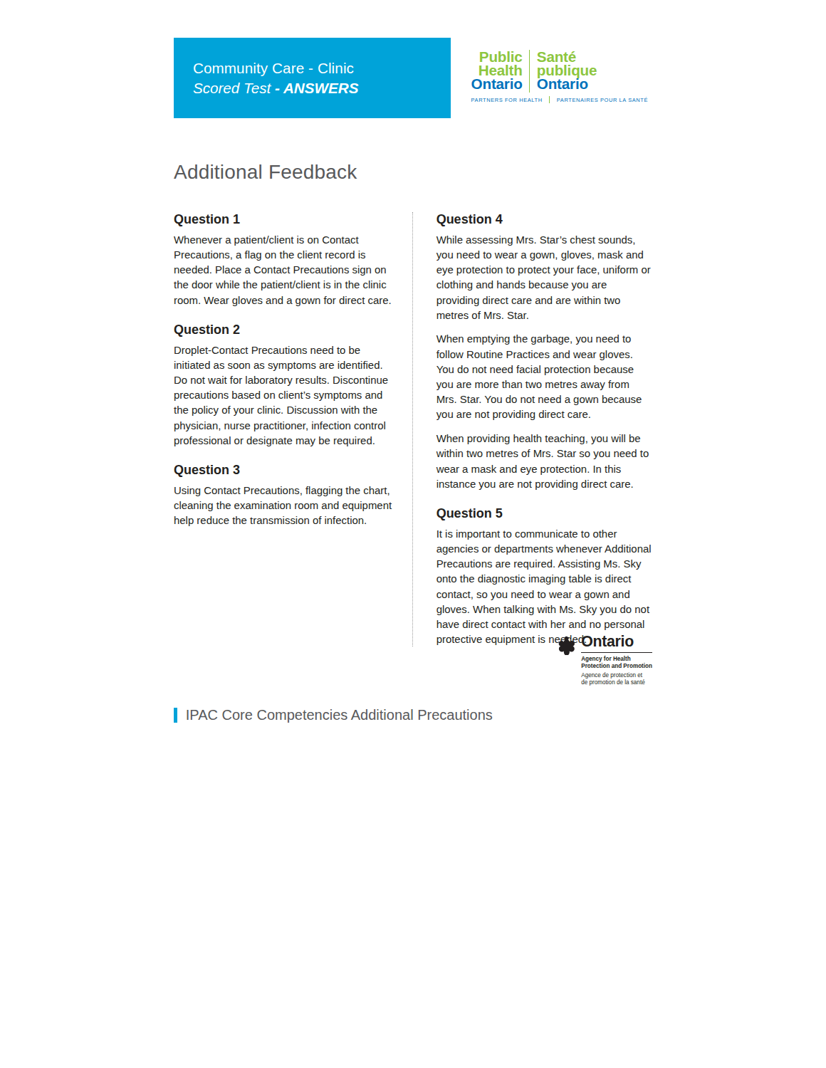Community Care - Clinic
Scored Test - ANSWERS
Public Health Ontario
Santé publique Ontario
Partners for Health Partenaires pour la santé
Additional Feedback
Question 1
Whenever a patient/client is on Contact Precautions, a flag on the client record is needed. Place a Contact Precautions sign on the door while the patient/client is in the clinic room. Wear gloves and a gown for direct care.
Question 2
Droplet-Contact Precautions need to be initiated as soon as symptoms are identified. Do not wait for laboratory results. Discontinue precautions based on client’s symptoms and the policy of your clinic. Discussion with the physician, nurse practitioner, infection control professional or designate may be required.
Question 3
Using Contact Precautions, flagging the chart, cleaning the examination room and equipment help reduce the transmission of infection.
Question 4
While assessing Mrs. Star’s chest sounds, you need to wear a gown, gloves, mask and eye protection to protect your face, uniform or clothing and hands because you are providing direct care and are within two metres of Mrs. Star.
When emptying the garbage, you need to follow Routine Practices and wear gloves. You do not need facial protection because you are more than two metres away from Mrs. Star. You do not need a gown because you are not providing direct care.
When providing health teaching, you will be within two metres of Mrs. Star so you need to wear a mask and eye protection. In this instance you are not providing direct care.
Question 5
It is important to communicate to other agencies or departments whenever Additional Precautions are required. Assisting Ms. Sky onto the diagnostic imaging table is direct contact, so you need to wear a gown and gloves. When talking with Ms. Sky you do not have direct contact with her and no personal protective equipment is needed.
Ontario
Agency for Health
Protection and Promotion Agence de protection et
de promotion de la santé
IPAC Core Competencies Additional Precautions